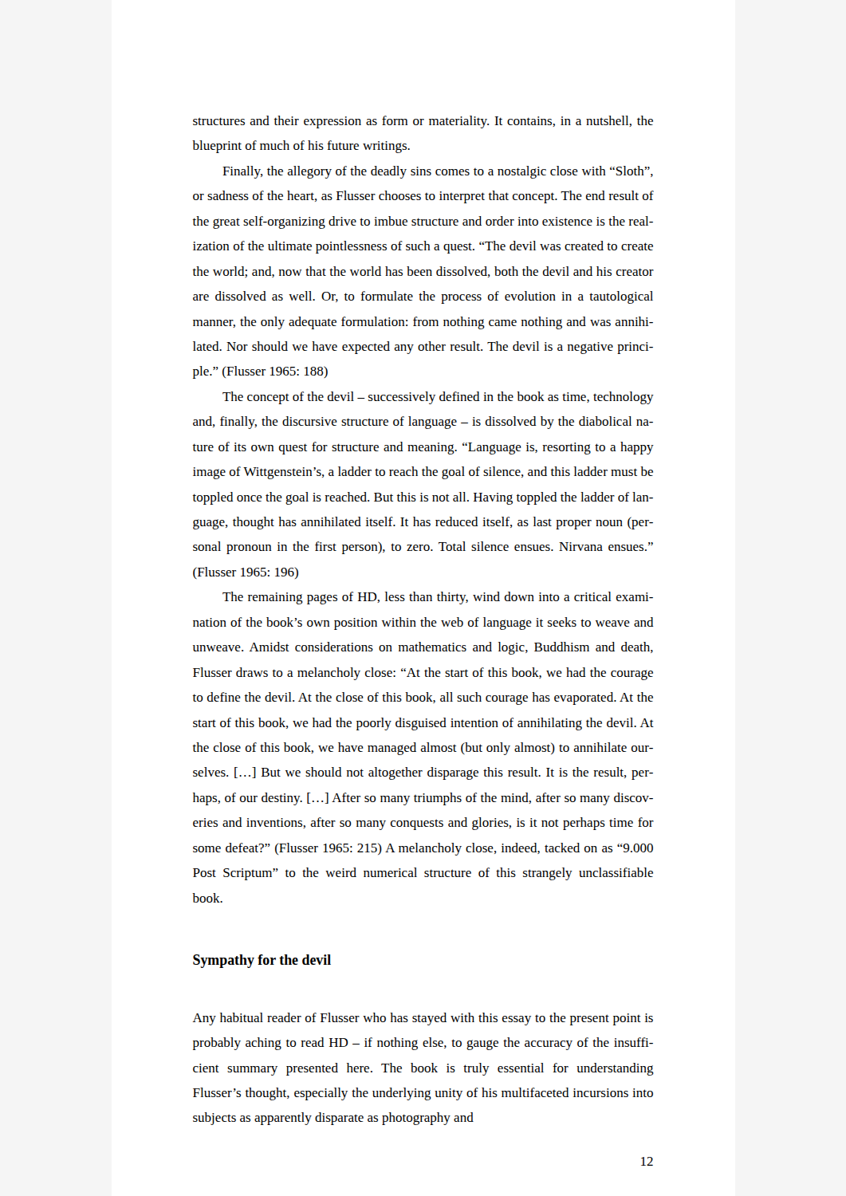structures and their expression as form or materiality. It contains, in a nutshell, the blueprint of much of his future writings.
Finally, the allegory of the deadly sins comes to a nostalgic close with “Sloth”, or sadness of the heart, as Flusser chooses to interpret that concept. The end result of the great self-organizing drive to imbue structure and order into existence is the realization of the ultimate pointlessness of such a quest. “The devil was created to create the world; and, now that the world has been dissolved, both the devil and his creator are dissolved as well. Or, to formulate the process of evolution in a tautological manner, the only adequate formulation: from nothing came nothing and was annihilated. Nor should we have expected any other result. The devil is a negative principle.” (Flusser 1965: 188)
The concept of the devil – successively defined in the book as time, technology and, finally, the discursive structure of language – is dissolved by the diabolical nature of its own quest for structure and meaning. “Language is, resorting to a happy image of Wittgenstein’s, a ladder to reach the goal of silence, and this ladder must be toppled once the goal is reached. But this is not all. Having toppled the ladder of language, thought has annihilated itself. It has reduced itself, as last proper noun (personal pronoun in the first person), to zero. Total silence ensues. Nirvana ensues.” (Flusser 1965: 196)
The remaining pages of HD, less than thirty, wind down into a critical examination of the book’s own position within the web of language it seeks to weave and unweave. Amidst considerations on mathematics and logic, Buddhism and death, Flusser draws to a melancholy close: “At the start of this book, we had the courage to define the devil. At the close of this book, all such courage has evaporated. At the start of this book, we had the poorly disguised intention of annihilating the devil. At the close of this book, we have managed almost (but only almost) to annihilate ourselves. […] But we should not altogether disparage this result. It is the result, perhaps, of our destiny. […] After so many triumphs of the mind, after so many discoveries and inventions, after so many conquests and glories, is it not perhaps time for some defeat?” (Flusser 1965: 215) A melancholy close, indeed, tacked on as “9.000 Post Scriptum” to the weird numerical structure of this strangely unclassifiable book.
Sympathy for the devil
Any habitual reader of Flusser who has stayed with this essay to the present point is probably aching to read HD – if nothing else, to gauge the accuracy of the insufficient summary presented here. The book is truly essential for understanding Flusser’s thought, especially the underlying unity of his multifaceted incursions into subjects as apparently disparate as photography and
12